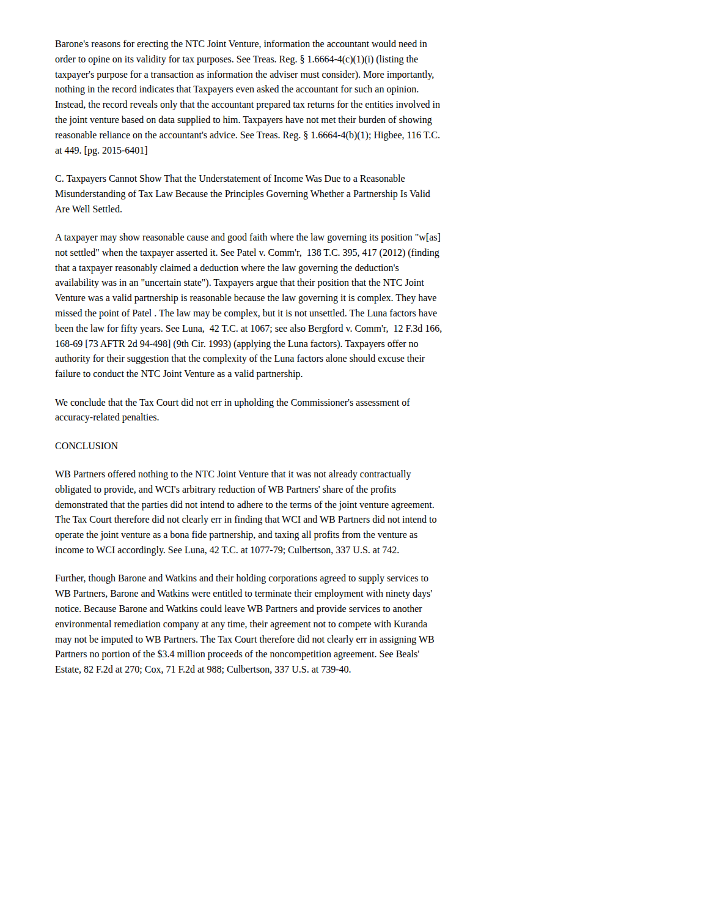Barone's reasons for erecting the NTC Joint Venture, information the accountant would need in order to opine on its validity for tax purposes. See Treas. Reg. § 1.6664-4(c)(1)(i) (listing the taxpayer's purpose for a transaction as information the adviser must consider). More importantly, nothing in the record indicates that Taxpayers even asked the accountant for such an opinion. Instead, the record reveals only that the accountant prepared tax returns for the entities involved in the joint venture based on data supplied to him. Taxpayers have not met their burden of showing reasonable reliance on the accountant's advice. See Treas. Reg. § 1.6664-4(b)(1); Higbee, 116 T.C. at 449. [pg. 2015-6401]
C. Taxpayers Cannot Show That the Understatement of Income Was Due to a Reasonable Misunderstanding of Tax Law Because the Principles Governing Whether a Partnership Is Valid Are Well Settled.
A taxpayer may show reasonable cause and good faith where the law governing its position "w[as] not settled" when the taxpayer asserted it. See Patel v. Comm'r, 138 T.C. 395, 417 (2012) (finding that a taxpayer reasonably claimed a deduction where the law governing the deduction's availability was in an "uncertain state"). Taxpayers argue that their position that the NTC Joint Venture was a valid partnership is reasonable because the law governing it is complex. They have missed the point of Patel . The law may be complex, but it is not unsettled. The Luna factors have been the law for fifty years. See Luna, 42 T.C. at 1067; see also Bergford v. Comm'r, 12 F.3d 166, 168-69 [73 AFTR 2d 94-498] (9th Cir. 1993) (applying the Luna factors). Taxpayers offer no authority for their suggestion that the complexity of the Luna factors alone should excuse their failure to conduct the NTC Joint Venture as a valid partnership.
We conclude that the Tax Court did not err in upholding the Commissioner's assessment of accuracy-related penalties.
CONCLUSION
WB Partners offered nothing to the NTC Joint Venture that it was not already contractually obligated to provide, and WCI's arbitrary reduction of WB Partners' share of the profits demonstrated that the parties did not intend to adhere to the terms of the joint venture agreement. The Tax Court therefore did not clearly err in finding that WCI and WB Partners did not intend to operate the joint venture as a bona fide partnership, and taxing all profits from the venture as income to WCI accordingly. See Luna, 42 T.C. at 1077-79; Culbertson, 337 U.S. at 742.
Further, though Barone and Watkins and their holding corporations agreed to supply services to WB Partners, Barone and Watkins were entitled to terminate their employment with ninety days' notice. Because Barone and Watkins could leave WB Partners and provide services to another environmental remediation company at any time, their agreement not to compete with Kuranda may not be imputed to WB Partners. The Tax Court therefore did not clearly err in assigning WB Partners no portion of the $3.4 million proceeds of the noncompetition agreement. See Beals' Estate, 82 F.2d at 270; Cox, 71 F.2d at 988; Culbertson, 337 U.S. at 739-40.